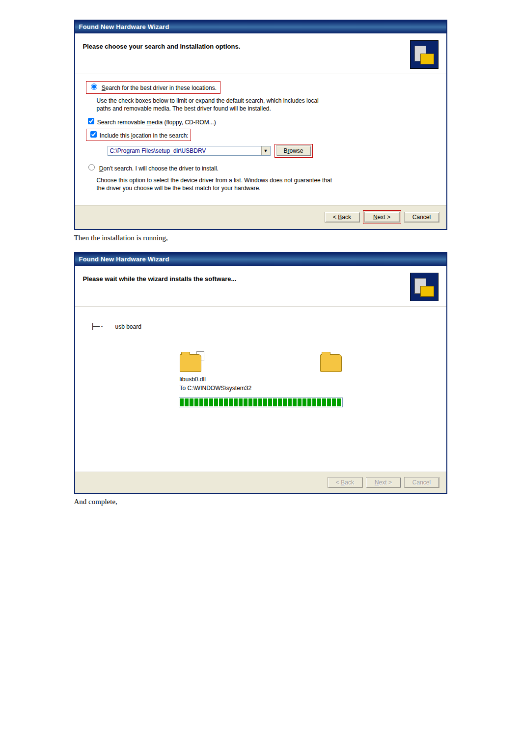Found New Hardware Wizard
Please choose your search and installation options.
Search for the best driver in these locations.
Use the check boxes below to limit or expand the default search, which includes local
paths and removable media. The best driver found will be installed.
Search removable media (floppy, CD-ROM...)
Include this location in the search:
▼
Browse
Don't search. I will choose the driver to install.
Choose this option to select the device driver from a list. Windows does not guarantee that
the driver you choose will be the best match for your hardware.
< Back Next > Cancel
Then the installation is running,
Found New Hardware Wizard
Please wait while the wizard installs the software...
⊢⋅
usb board
libusb0.dll
To C:\WINDOWS\system32
< Back Next > Cancel
And complete,